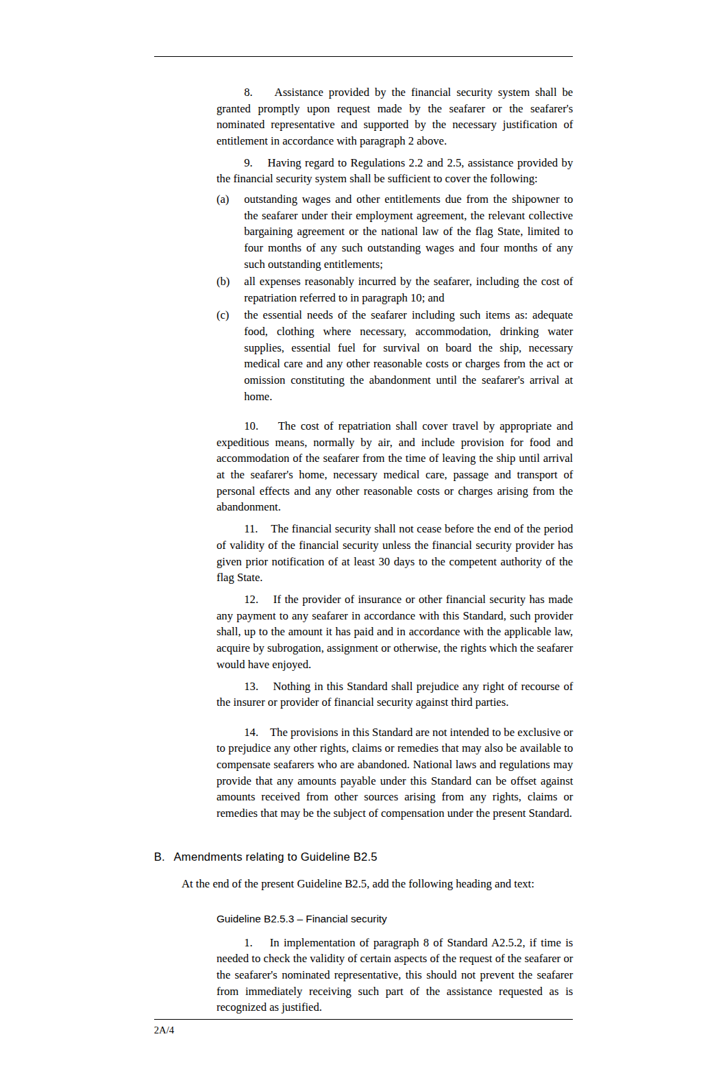8. Assistance provided by the financial security system shall be granted promptly upon request made by the seafarer or the seafarer's nominated representative and supported by the necessary justification of entitlement in accordance with paragraph 2 above.
9. Having regard to Regulations 2.2 and 2.5, assistance provided by the financial security system shall be sufficient to cover the following:
(a) outstanding wages and other entitlements due from the shipowner to the seafarer under their employment agreement, the relevant collective bargaining agreement or the national law of the flag State, limited to four months of any such outstanding wages and four months of any such outstanding entitlements;
(b) all expenses reasonably incurred by the seafarer, including the cost of repatriation referred to in paragraph 10; and
(c) the essential needs of the seafarer including such items as: adequate food, clothing where necessary, accommodation, drinking water supplies, essential fuel for survival on board the ship, necessary medical care and any other reasonable costs or charges from the act or omission constituting the abandonment until the seafarer's arrival at home.
10. The cost of repatriation shall cover travel by appropriate and expeditious means, normally by air, and include provision for food and accommodation of the seafarer from the time of leaving the ship until arrival at the seafarer's home, necessary medical care, passage and transport of personal effects and any other reasonable costs or charges arising from the abandonment.
11. The financial security shall not cease before the end of the period of validity of the financial security unless the financial security provider has given prior notification of at least 30 days to the competent authority of the flag State.
12. If the provider of insurance or other financial security has made any payment to any seafarer in accordance with this Standard, such provider shall, up to the amount it has paid and in accordance with the applicable law, acquire by subrogation, assignment or otherwise, the rights which the seafarer would have enjoyed.
13. Nothing in this Standard shall prejudice any right of recourse of the insurer or provider of financial security against third parties.
14. The provisions in this Standard are not intended to be exclusive or to prejudice any other rights, claims or remedies that may also be available to compensate seafarers who are abandoned. National laws and regulations may provide that any amounts payable under this Standard can be offset against amounts received from other sources arising from any rights, claims or remedies that may be the subject of compensation under the present Standard.
B. Amendments relating to Guideline B2.5
At the end of the present Guideline B2.5, add the following heading and text:
Guideline B2.5.3 – Financial security
1. In implementation of paragraph 8 of Standard A2.5.2, if time is needed to check the validity of certain aspects of the request of the seafarer or the seafarer's nominated representative, this should not prevent the seafarer from immediately receiving such part of the assistance requested as is recognized as justified.
2A/4